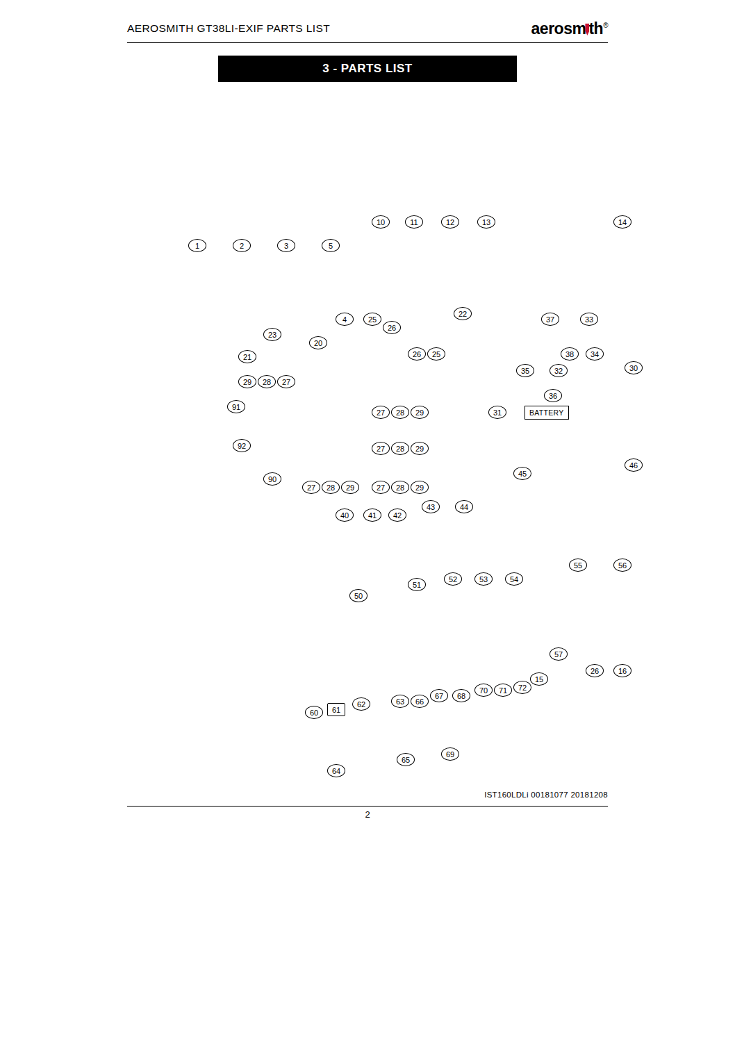AEROSMITH GT38LI-EXIF PARTS LIST
aerosm th®
3 - PARTS LIST
1 2 3 5 10 11 12 13 14 4 25 26 22 37 33 23 20 26 25 38 34 21 35 32 30 29 28 27 36 91 27 28 29 31
BATTERY
92 27 28 29 90 27 28 29 27 28 29 45 46 40 41 42 43 44 55 56 51 52 53 54 50 57 15 26 16 60 61 62 63 66 67 68 70 71 72 65 69 64
IST160LDLi 00181077 20181208
2